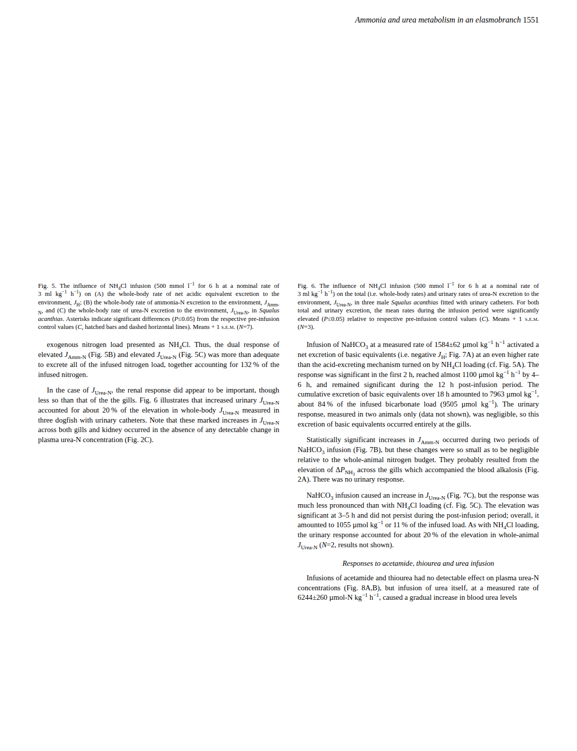Ammonia and urea metabolism in an elasmobranch 1551
Fig. 5. The influence of NH4Cl infusion (500 mmol l−1 for 6 h at a nominal rate of 3 ml kg−1 h−1) on (A) the whole-body rate of net acidic equivalent excretion to the environment, JH; (B) the whole-body rate of ammonia-N excretion to the environment, JAmm-N, and (C) the whole-body rate of urea-N excretion to the environment, JUrea-N, in Squalus acanthias. Asterisks indicate significant differences (P≤0.05) from the respective pre-infusion control values (C, hatched bars and dashed horizontal lines). Means + 1 s.e.m. (N=7).
exogenous nitrogen load presented as NH4Cl. Thus, the dual response of elevated JAmm-N (Fig. 5B) and elevated JUrea-N (Fig. 5C) was more than adequate to excrete all of the infused nitrogen load, together accounting for 132 % of the infused nitrogen.
In the case of JUrea-N, the renal response did appear to be important, though less so than that of the the gills. Fig. 6 illustrates that increased urinary JUrea-N accounted for about 20 % of the elevation in whole-body JUrea-N measured in three dogfish with urinary catheters. Note that these marked increases in JUrea-N across both gills and kidney occurred in the absence of any detectable change in plasma urea-N concentration (Fig. 2C).
Fig. 6. The influence of NH4Cl infusion (500 mmol l−1 for 6 h at a nominal rate of 3 ml kg−1 h−1) on the total (i.e. whole-body rates) and urinary rates of urea-N excretion to the environment, JUrea-N, in three male Squalus acanthias fitted with urinary catheters. For both total and urinary excretion, the mean rates during the infusion period were significantly elevated (P≤0.05) relative to respective pre-infusion control values (C). Means + 1 s.e.m. (N=3).
Infusion of NaHCO3 at a measured rate of 1584±62 µmol kg−1 h−1 activated a net excretion of basic equivalents (i.e. negative JH; Fig. 7A) at an even higher rate than the acid-excreting mechanism turned on by NH4Cl loading (cf. Fig. 5A). The response was significant in the first 2 h, reached almost 1100 µmol kg−1 h−1 by 4–6 h, and remained significant during the 12 h post-infusion period. The cumulative excretion of basic equivalents over 18 h amounted to 7963 µmol kg−1, about 84 % of the infused bicarbonate load (9505 µmol kg−1). The urinary response, measured in two animals only (data not shown), was negligible, so this excretion of basic equivalents occurred entirely at the gills.
Statistically significant increases in JAmm-N occurred during two periods of NaHCO3 infusion (Fig. 7B), but these changes were so small as to be negligible relative to the whole-animal nitrogen budget. They probably resulted from the elevation of ΔPNH3 across the gills which accompanied the blood alkalosis (Fig. 2A). There was no urinary response.
NaHCO3 infusion caused an increase in JUrea-N (Fig. 7C), but the response was much less pronounced than with NH4Cl loading (cf. Fig. 5C). The elevation was significant at 3–5 h and did not persist during the post-infusion period; overall, it amounted to 1055 µmol kg−1 or 11 % of the infused load. As with NH4Cl loading, the urinary response accounted for about 20 % of the elevation in whole-animal JUrea-N (N=2, results not shown).
Responses to acetamide, thiourea and urea infusion
Infusions of acetamide and thiourea had no detectable effect on plasma urea-N concentrations (Fig. 8A,B), but infusion of urea itself, at a measured rate of 6244±260 µmol-N kg−1 h−1, caused a gradual increase in blood urea levels